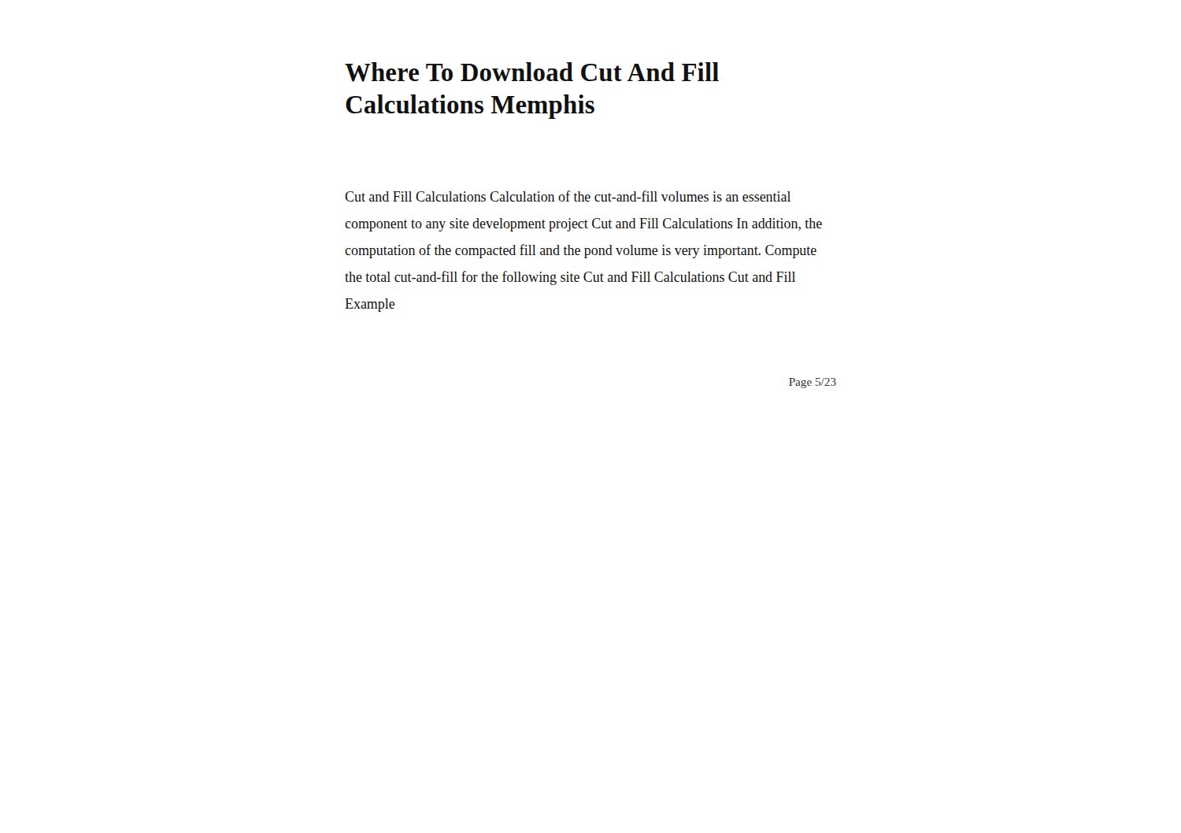Where To Download Cut And Fill Calculations Memphis
Cut and Fill Calculations Calculation of the cut-and-fill volumes is an essential component to any site development project Cut and Fill Calculations In addition, the computation of the compacted fill and the pond volume is very important. Compute the total cut-and-fill for the following site Cut and Fill Calculations Cut and Fill Example
Page 5/23